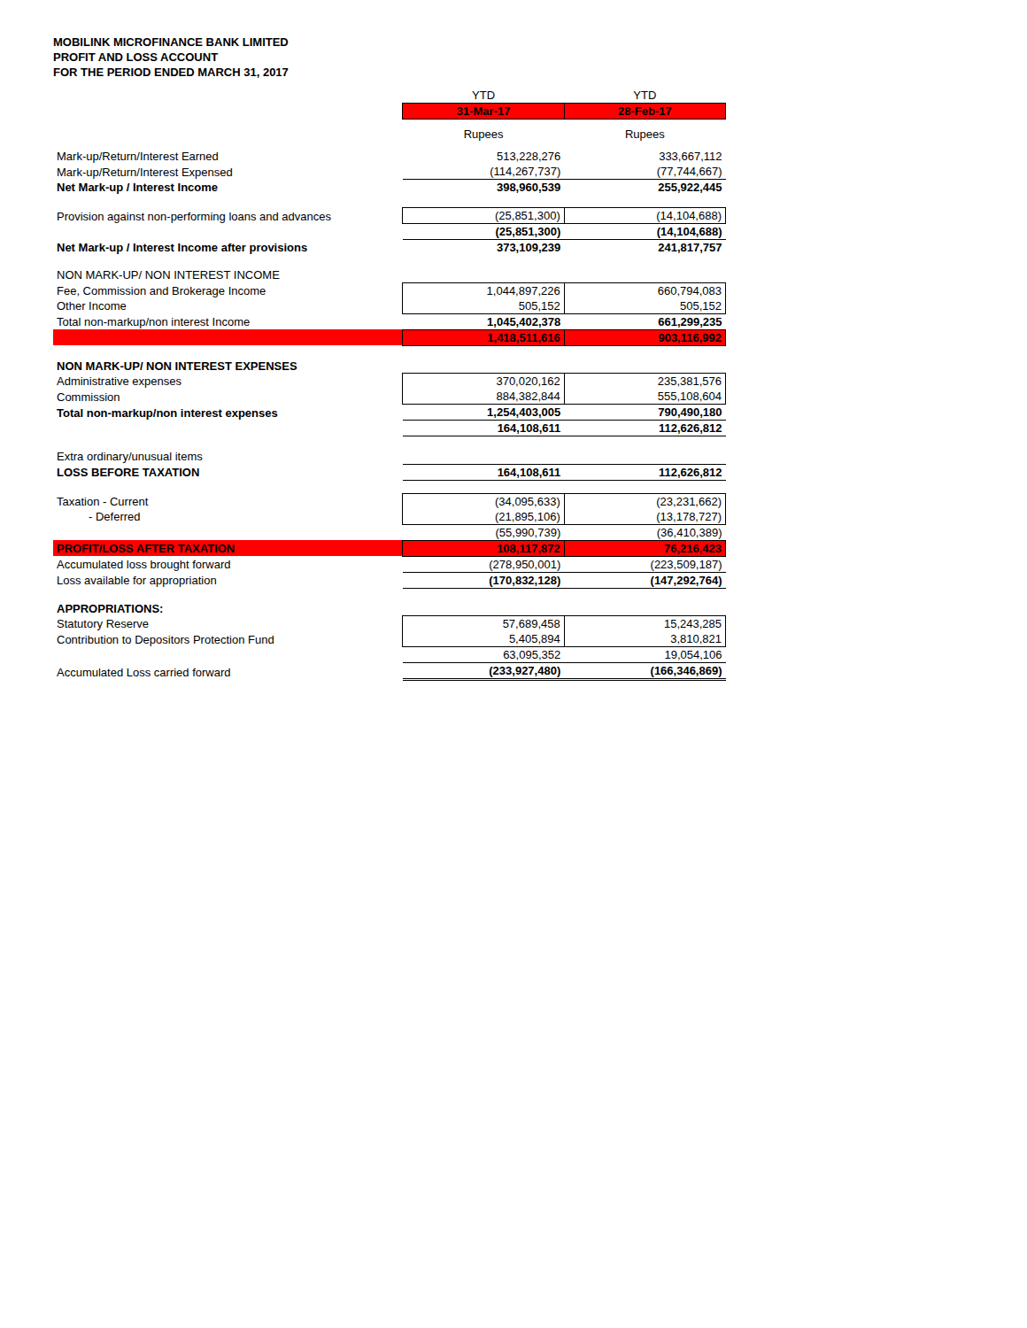MOBILINK MICROFINANCE BANK LIMITED
PROFIT AND LOSS ACCOUNT
FOR THE PERIOD ENDED MARCH 31, 2017
| | YTD | YTD |
| | 31-Mar-17 | 28-Feb-17 |
| | Rupees | Rupees |
| Mark-up/Return/Interest Earned | 513,228,276 | 333,667,112 |
| Mark-up/Return/Interest Expensed | (114,267,737) | (77,744,667) |
| Net Mark-up / Interest Income | 398,960,539 | 255,922,445 |
| Provision against non-performing loans and advances | (25,851,300) | (14,104,688) |
| | (25,851,300) | (14,104,688) |
| Net Mark-up / Interest Income after provisions | 373,109,239 | 241,817,757 |
| NON MARK-UP/ NON INTEREST INCOME | | |
| Fee, Commission and Brokerage Income | 1,044,897,226 | 660,794,083 |
| Other Income | 505,152 | 505,152 |
| Total non-markup/non interest Income | 1,045,402,378 | 661,299,235 |
| | 1,418,511,616 | 903,116,992 |
| NON MARK-UP/ NON INTEREST EXPENSES | | |
| Administrative expenses | 370,020,162 | 235,381,576 |
| Commission | 884,382,844 | 555,108,604 |
| Total non-markup/non interest expenses | 1,254,403,005 | 790,490,180 |
| | 164,108,611 | 112,626,812 |
| Extra ordinary/unusual items | | |
| LOSS BEFORE TAXATION | 164,108,611 | 112,626,812 |
| Taxation - Current | (34,095,633) | (23,231,662) |
| - Deferred | (21,895,106) | (13,178,727) |
| | (55,990,739) | (36,410,389) |
| PROFIT/LOSS AFTER TAXATION | 108,117,872 | 76,216,423 |
| Accumulated loss brought forward | (278,950,001) | (223,509,187) |
| Loss available for appropriation | (170,832,128) | (147,292,764) |
| APPROPRIATIONS: | | |
| Statutory Reserve | 57,689,458 | 15,243,285 |
| Contribution to Depositors Protection Fund | 5,405,894 | 3,810,821 |
| | 63,095,352 | 19,054,106 |
| Accumulated Loss carried forward | (233,927,480) | (166,346,869) |